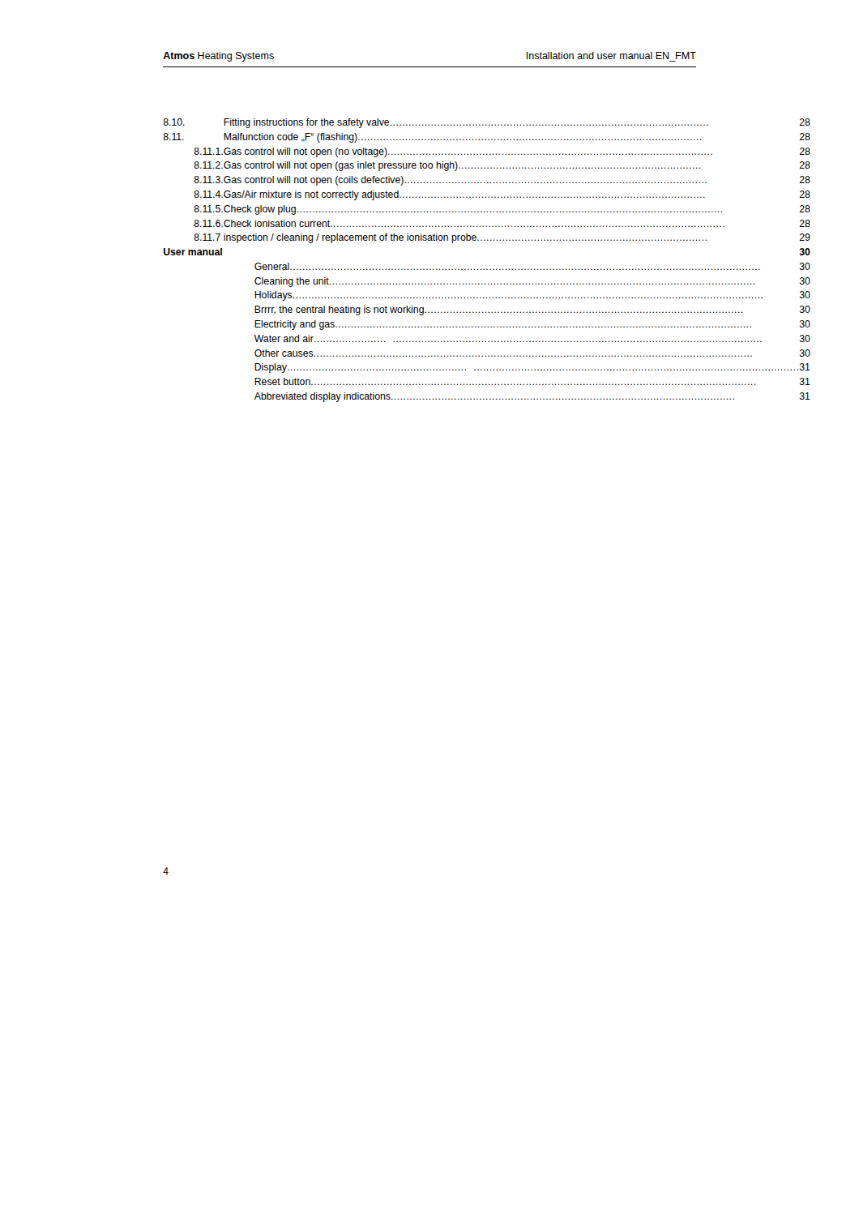Atmos Heating Systems
Installation and user manual EN_FMT
| 8.10. | Fitting instructions for the safety valve ..................................................................................................... | 28 |
| 8.11. | Malfunction code „F“ (flashing) ............................................................................................................. | 28 |
| 8.11.1. | Gas control will not open (no voltage) ....................................................................................................... | 28 |
| 8.11.2. | Gas control will not open (gas inlet pressure too high) ............................................................................. | 28 |
| 8.11.3. | Gas control will not open (coils defective) ................................................................................................ | 28 |
| 8.11.4. | Gas/Air mixture is not correctly adjusted ................................................................................................. | 28 |
| 8.11.5. | Check glow plug ....................................................................................................................................... | 28 |
| 8.11.6. | Check ionisation current ............................................................................................................................. | 28 |
| 8.11.7 | inspection / cleaning / replacement of the ionisation probe ......................................................................... | 29 |
| User manual | 30 |
| | General ..................................................................................................................................................... | 30 |
| | Cleaning the unit ....................................................................................................................................... | 30 |
| | Holidays ..................................................................................................................................................... | 30 |
| | Brrrr, the central heating is not working ..................................................................................................... | 30 |
| | Electricity and gas .................................................................................................................................... | 30 |
| | Water and air ....................... ..................................................................................................................... | 30 |
| | Other causes ........................................................................................................................................... | 30 |
| | Display ......................................................... ....................................................................................................... | 31 |
| | Reset button ............................................................................................................................................. | 31 |
| | Abbreviated display indications ............................................................................................................. | 31 |
4